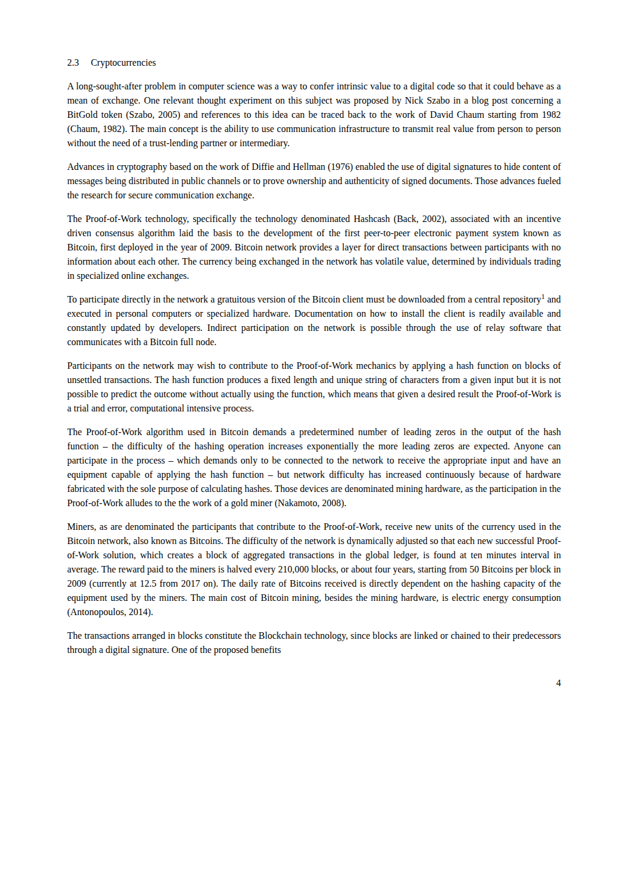2.3 Cryptocurrencies
A long-sought-after problem in computer science was a way to confer intrinsic value to a digital code so that it could behave as a mean of exchange. One relevant thought experiment on this subject was proposed by Nick Szabo in a blog post concerning a BitGold token (Szabo, 2005) and references to this idea can be traced back to the work of David Chaum starting from 1982 (Chaum, 1982). The main concept is the ability to use communication infrastructure to transmit real value from person to person without the need of a trust-lending partner or intermediary.
Advances in cryptography based on the work of Diffie and Hellman (1976) enabled the use of digital signatures to hide content of messages being distributed in public channels or to prove ownership and authenticity of signed documents. Those advances fueled the research for secure communication exchange.
The Proof-of-Work technology, specifically the technology denominated Hashcash (Back, 2002), associated with an incentive driven consensus algorithm laid the basis to the development of the first peer-to-peer electronic payment system known as Bitcoin, first deployed in the year of 2009. Bitcoin network provides a layer for direct transactions between participants with no information about each other. The currency being exchanged in the network has volatile value, determined by individuals trading in specialized online exchanges.
To participate directly in the network a gratuitous version of the Bitcoin client must be downloaded from a central repository1 and executed in personal computers or specialized hardware. Documentation on how to install the client is readily available and constantly updated by developers. Indirect participation on the network is possible through the use of relay software that communicates with a Bitcoin full node.
Participants on the network may wish to contribute to the Proof-of-Work mechanics by applying a hash function on blocks of unsettled transactions. The hash function produces a fixed length and unique string of characters from a given input but it is not possible to predict the outcome without actually using the function, which means that given a desired result the Proof-of-Work is a trial and error, computational intensive process.
The Proof-of-Work algorithm used in Bitcoin demands a predetermined number of leading zeros in the output of the hash function – the difficulty of the hashing operation increases exponentially the more leading zeros are expected. Anyone can participate in the process – which demands only to be connected to the network to receive the appropriate input and have an equipment capable of applying the hash function – but network difficulty has increased continuously because of hardware fabricated with the sole purpose of calculating hashes. Those devices are denominated mining hardware, as the participation in the Proof-of-Work alludes to the the work of a gold miner (Nakamoto, 2008).
Miners, as are denominated the participants that contribute to the Proof-of-Work, receive new units of the currency used in the Bitcoin network, also known as Bitcoins. The difficulty of the network is dynamically adjusted so that each new successful Proof-of-Work solution, which creates a block of aggregated transactions in the global ledger, is found at ten minutes interval in average. The reward paid to the miners is halved every 210,000 blocks, or about four years, starting from 50 Bitcoins per block in 2009 (currently at 12.5 from 2017 on). The daily rate of Bitcoins received is directly dependent on the hashing capacity of the equipment used by the miners. The main cost of Bitcoin mining, besides the mining hardware, is electric energy consumption (Antonopoulos, 2014).
The transactions arranged in blocks constitute the Blockchain technology, since blocks are linked or chained to their predecessors through a digital signature. One of the proposed benefits
4